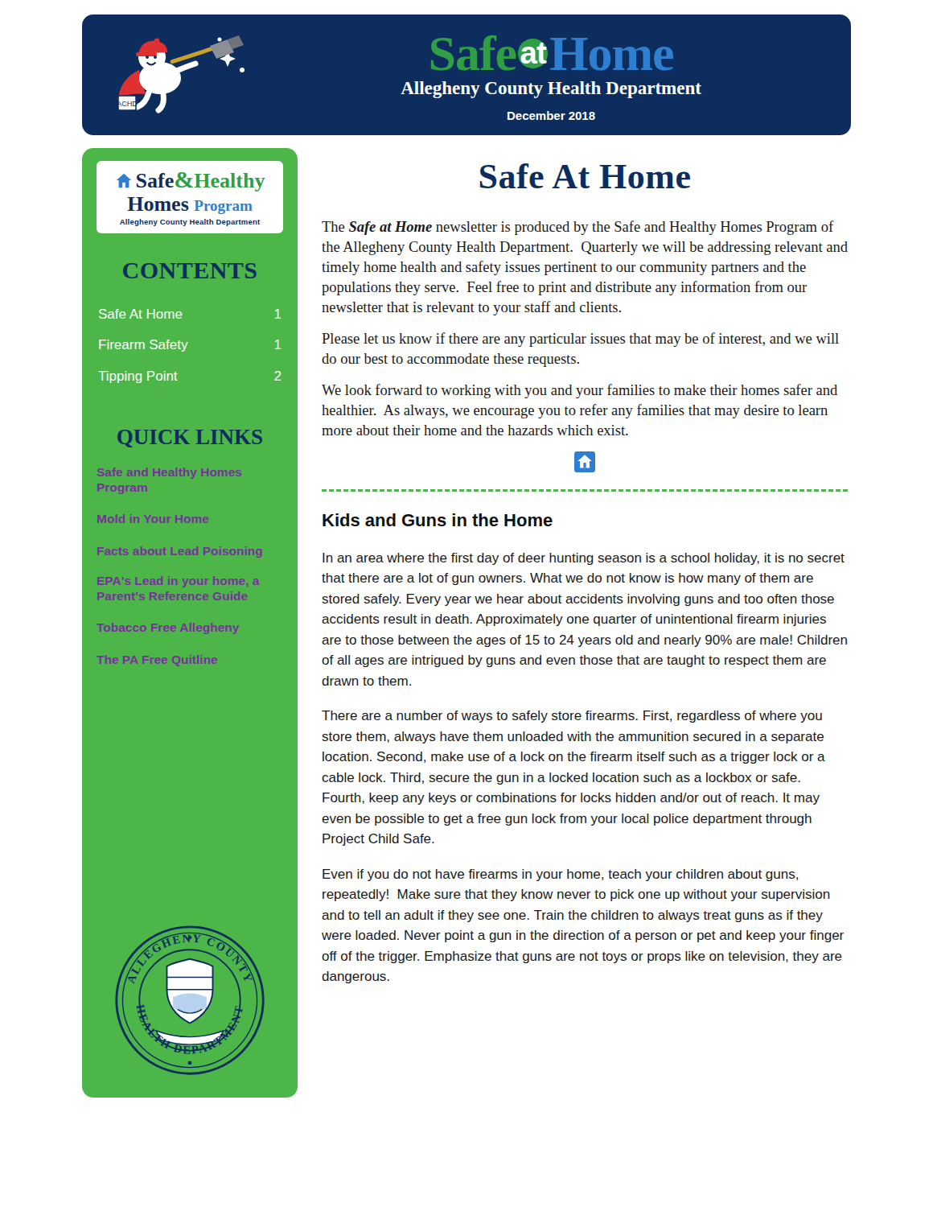ACHD
Safe at Home
Allegheny County Health Department
December 2018
Safe&Healthy
Homes Program
Allegheny County Health Department
CONTENTS
Safe At Home 1
Firearm Safety 1
Tipping Point 2
QUICK LINKS
Safe and Healthy Homes Program
Mold in Your Home
Facts about Lead Poisoning
EPA's Lead in your home, a Parent's Reference Guide
Tobacco Free Allegheny
The PA Free Quitline
ALLEGHENY COUNTY HEALTH DEPARTMENT
Safe At Home
The Safe at Home newsletter is produced by the Safe and Healthy Homes Program of the Allegheny County Health Department. Quarterly we will be addressing relevant and timely home health and safety issues pertinent to our community partners and the populations they serve. Feel free to print and distribute any information from our newsletter that is relevant to your staff and clients.
Please let us know if there are any particular issues that may be of interest, and we will do our best to accommodate these requests.
We look forward to working with you and your families to make their homes safer and healthier. As always, we encourage you to refer any families that may desire to learn more about their home and the hazards which exist.
Kids and Guns in the Home
In an area where the first day of deer hunting season is a school holiday, it is no secret that there are a lot of gun owners. What we do not know is how many of them are stored safely. Every year we hear about accidents involving guns and too often those accidents result in death. Approximately one quarter of unintentional firearm injuries are to those between the ages of 15 to 24 years old and nearly 90% are male! Children of all ages are intrigued by guns and even those that are taught to respect them are drawn to them.
There are a number of ways to safely store firearms. First, regardless of where you store them, always have them unloaded with the ammunition secured in a separate location. Second, make use of a lock on the firearm itself such as a trigger lock or a cable lock. Third, secure the gun in a locked location such as a lockbox or safe. Fourth, keep any keys or combinations for locks hidden and/or out of reach. It may even be possible to get a free gun lock from your local police department through Project Child Safe.
Even if you do not have firearms in your home, teach your children about guns, repeatedly! Make sure that they know never to pick one up without your supervision and to tell an adult if they see one. Train the children to always treat guns as if they were loaded. Never point a gun in the direction of a person or pet and keep your finger off of the trigger. Emphasize that guns are not toys or props like on television, they are dangerous.